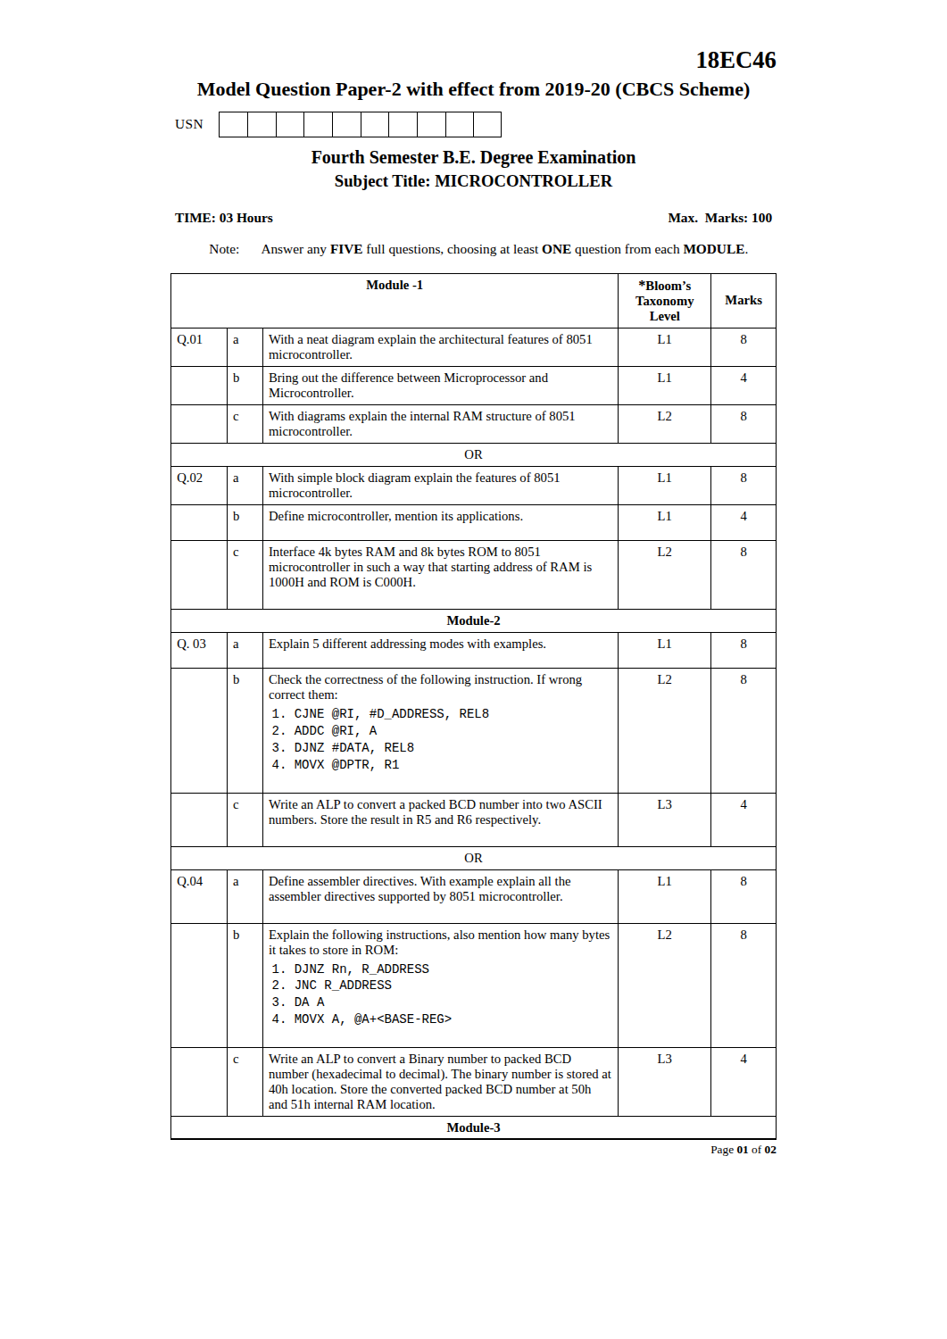18EC46
Model Question Paper-2 with effect from 2019-20 (CBCS Scheme)
USN
Fourth Semester B.E. Degree Examination
Subject Title: MICROCONTROLLER
TIME: 03 Hours
Max. Marks: 100
Note: Answer any FIVE full questions, choosing at least ONE question from each MODULE.
| Module -1 | * Bloom’s Taxonomy Level | Marks |
| Q.01 | a | With a neat diagram explain the architectural features of 8051 microcontroller. | L1 | 8 |
| | b | Bring out the difference between Microprocessor and Microcontroller. | L1 | 4 |
| | c | With diagrams explain the internal RAM structure of 8051 microcontroller. | L2 | 8 |
| OR |
| Q.02 | a | With simple block diagram explain the features of 8051 microcontroller. | L1 | 8 |
| | b | Define microcontroller, mention its applications. | L1 | 4 |
| | c | Interface 4k bytes RAM and 8k bytes ROM to 8051 microcontroller in such a way that starting address of RAM is 1000H and ROM is C000H. | L2 | 8 |
| Module-2 |
| Q. 03 | a | Explain 5 different addressing modes with examples. | L1 | 8 |
| | b | Check the correctness of the following instruction. If wrong correct them: CJNE @RI, #D_ADDRESS, REL8 ADDC @RI, A DJNZ #DATA, REL8 MOVX @DPTR, R1 | L2 | 8 |
| | c | Write an ALP to convert a packed BCD number into two ASCII numbers. Store the result in R5 and R6 respectively. | L3 | 4 |
| OR |
| Q.04 | a | Define assembler directives. With example explain all the assembler directives supported by 8051 microcontroller. | L1 | 8 |
| | b | Explain the following instructions, also mention how many bytes it takes to store in ROM: DJNZ Rn, R_ADDRESS JNC R_ADDRESS DA A MOVX A, @A+<BASE-REG> | L2 | 8 |
| | c | Write an ALP to convert a Binary number to packed BCD number (hexadecimal to decimal). The binary number is stored at 40h location. Store the converted packed BCD number at 50h and 51h internal RAM location. | L3 | 4 |
| Module-3 |
Page 01 of 02